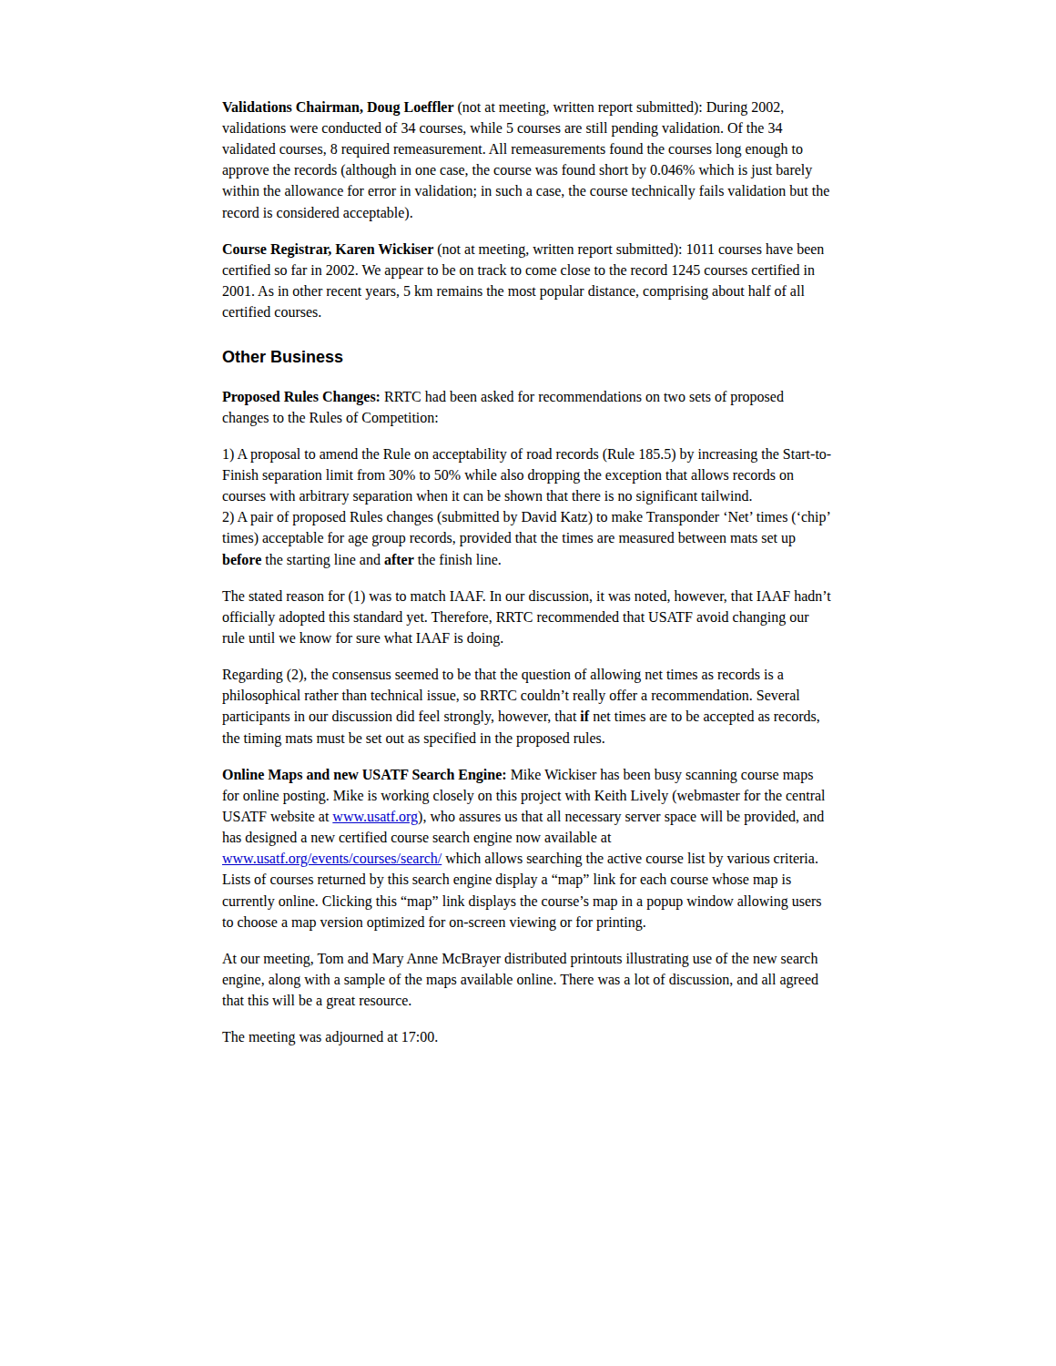Validations Chairman, Doug Loeffler (not at meeting, written report submitted): During 2002, validations were conducted of 34 courses, while 5 courses are still pending validation. Of the 34 validated courses, 8 required remeasurement. All remeasurements found the courses long enough to approve the records (although in one case, the course was found short by 0.046% which is just barely within the allowance for error in validation; in such a case, the course technically fails validation but the record is considered acceptable).
Course Registrar, Karen Wickiser (not at meeting, written report submitted): 1011 courses have been certified so far in 2002. We appear to be on track to come close to the record 1245 courses certified in 2001. As in other recent years, 5 km remains the most popular distance, comprising about half of all certified courses.
Other Business
Proposed Rules Changes: RRTC had been asked for recommendations on two sets of proposed changes to the Rules of Competition:
1) A proposal to amend the Rule on acceptability of road records (Rule 185.5) by increasing the Start-to-Finish separation limit from 30% to 50% while also dropping the exception that allows records on courses with arbitrary separation when it can be shown that there is no significant tailwind.
2) A pair of proposed Rules changes (submitted by David Katz) to make Transponder ‘Net’ times (‘chip’ times) acceptable for age group records, provided that the times are measured between mats set up before the starting line and after the finish line.
The stated reason for (1) was to match IAAF. In our discussion, it was noted, however, that IAAF hadn’t officially adopted this standard yet. Therefore, RRTC recommended that USATF avoid changing our rule until we know for sure what IAAF is doing.
Regarding (2), the consensus seemed to be that the question of allowing net times as records is a philosophical rather than technical issue, so RRTC couldn’t really offer a recommendation. Several participants in our discussion did feel strongly, however, that if net times are to be accepted as records, the timing mats must be set out as specified in the proposed rules.
Online Maps and new USATF Search Engine: Mike Wickiser has been busy scanning course maps for online posting. Mike is working closely on this project with Keith Lively (webmaster for the central USATF website at www.usatf.org), who assures us that all necessary server space will be provided, and has designed a new certified course search engine now available at www.usatf.org/events/courses/search/ which allows searching the active course list by various criteria. Lists of courses returned by this search engine display a “map” link for each course whose map is currently online. Clicking this “map” link displays the course’s map in a popup window allowing users to choose a map version optimized for on-screen viewing or for printing.
At our meeting, Tom and Mary Anne McBrayer distributed printouts illustrating use of the new search engine, along with a sample of the maps available online. There was a lot of discussion, and all agreed that this will be a great resource.
The meeting was adjourned at 17:00.